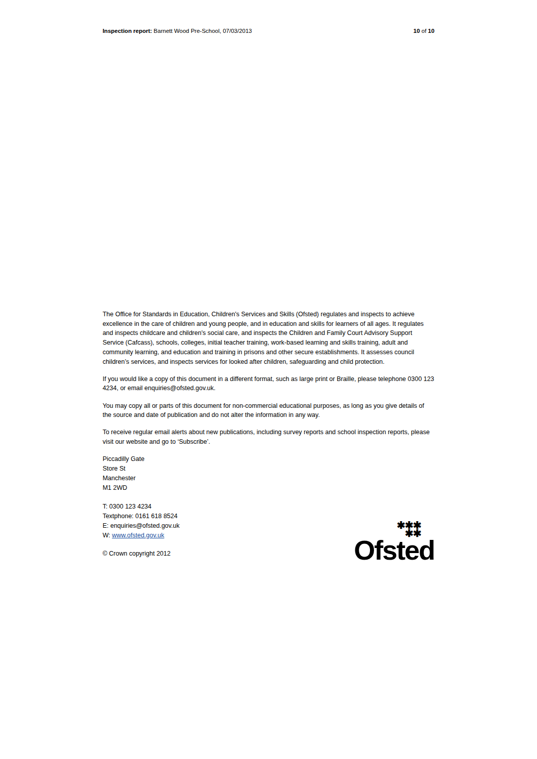Inspection report: Barnett Wood Pre-School, 07/03/2013
10 of 10
The Office for Standards in Education, Children's Services and Skills (Ofsted) regulates and inspects to achieve excellence in the care of children and young people, and in education and skills for learners of all ages. It regulates and inspects childcare and children's social care, and inspects the Children and Family Court Advisory Support Service (Cafcass), schools, colleges, initial teacher training, work-based learning and skills training, adult and community learning, and education and training in prisons and other secure establishments. It assesses council children’s services, and inspects services for looked after children, safeguarding and child protection.
If you would like a copy of this document in a different format, such as large print or Braille, please telephone 0300 123 4234, or email enquiries@ofsted.gov.uk.
You may copy all or parts of this document for non-commercial educational purposes, as long as you give details of the source and date of publication and do not alter the information in any way.
To receive regular email alerts about new publications, including survey reports and school inspection reports, please visit our website and go to ‘Subscribe’.
Piccadilly Gate
Store St
Manchester
M1 2WD
T: 0300 123 4234
Textphone: 0161 618 8524
E: enquiries@ofsted.gov.uk
W: www.ofsted.gov.uk
© Crown copyright 2012
✱✱✱
✱✱
Ofsted